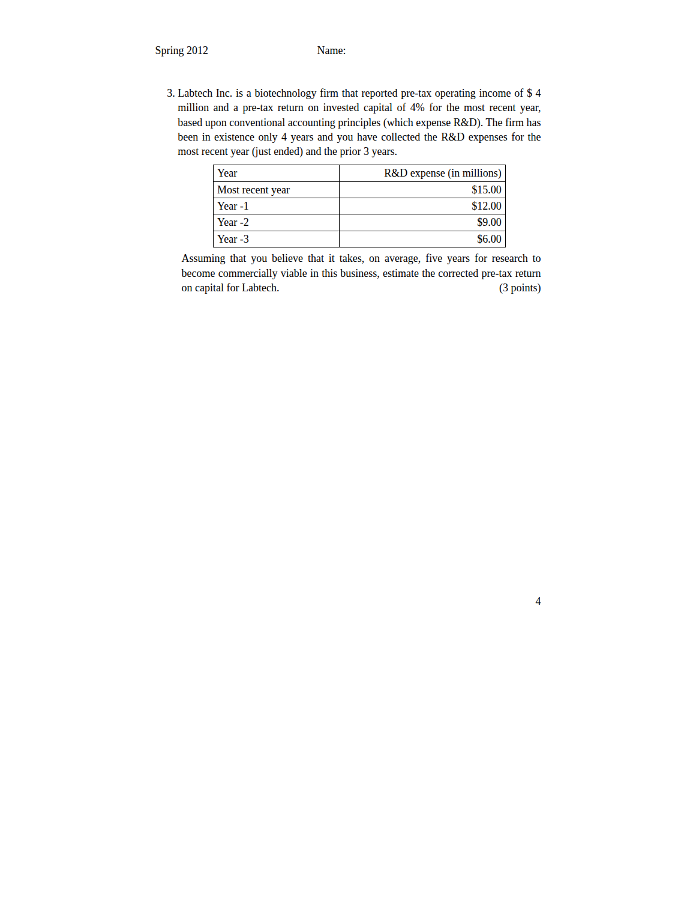Spring 2012
Name:
Labtech Inc. is a biotechnology firm that reported pre-tax operating income of $ 4 million and a pre-tax return on invested capital of 4% for the most recent year, based upon conventional accounting principles (which expense R&D). The firm has been in existence only 4 years and you have collected the R&D expenses for the most recent year (just ended) and the prior 3 years.
| Year | R&D expense (in millions) |
| Most recent year | $15.00 |
| Year -1 | $12.00 |
| Year -2 | $9.00 |
| Year -3 | $6.00 |
Assuming that you believe that it takes, on average, five years for research to become commercially viable in this business, estimate the corrected pre-tax return on capital for Labtech. (3 points)
4